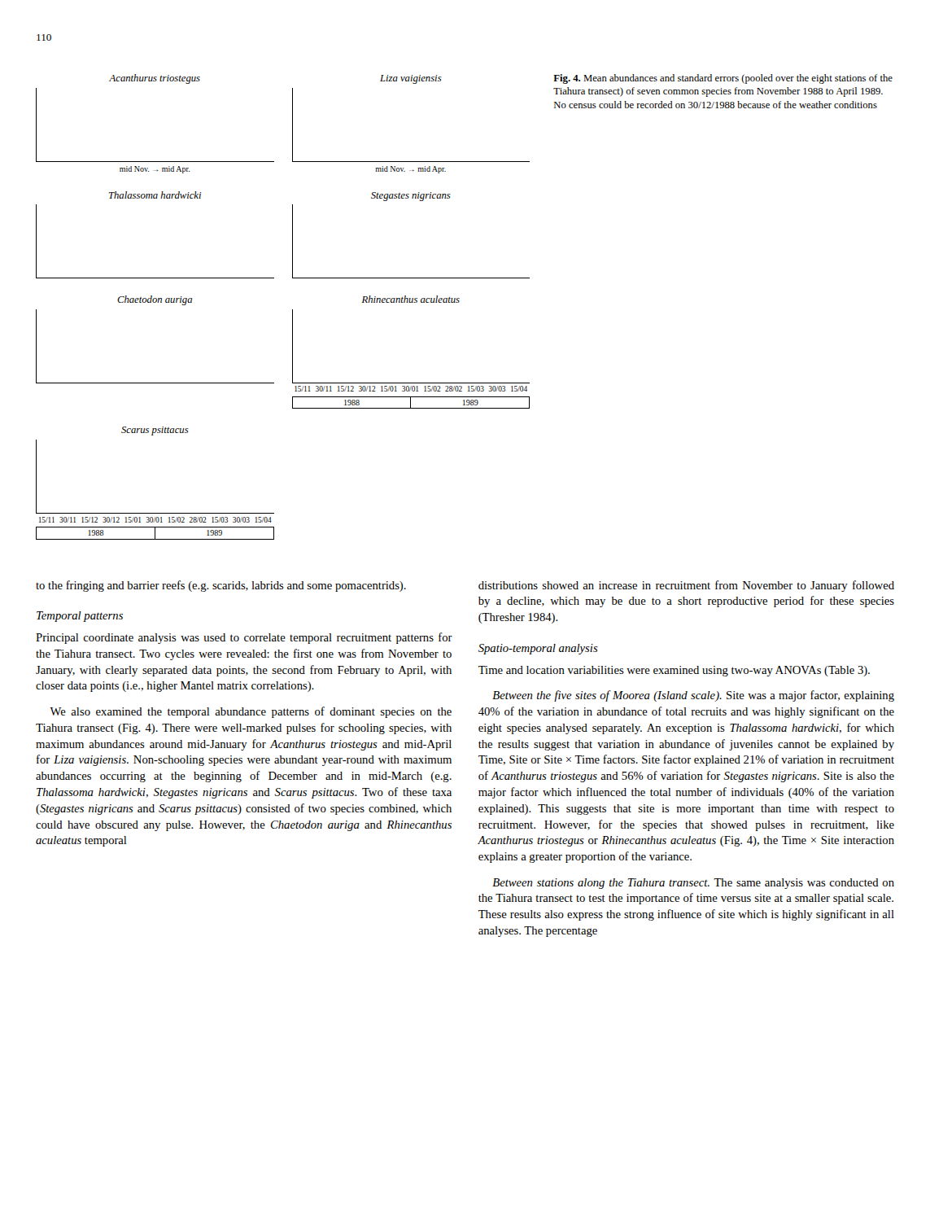110
Acanthurus triostegus
mid Nov. → mid Apr.
Liza vaigiensis
mid Nov. → mid Apr.
Thalassoma hardwicki
Stegastes nigricans
Chaetodon auriga
Rhinecanthus aculeatus
15/1130/1115/1230/1215/0130/0115/0228/0215/0330/0315/04
1988
1989
Scarus psittacus
15/1130/1115/1230/1215/0130/0115/0228/0215/0330/0315/04
1988
1989
Fig. 4. Mean abundances and standard errors (pooled over the eight stations of the Tiahura transect) of seven common species from November 1988 to April 1989. No census could be recorded on 30/12/1988 because of the weather conditions
to the fringing and barrier reefs (e.g. scarids, labrids and some pomacentrids).
Temporal patterns
Principal coordinate analysis was used to correlate temporal recruitment patterns for the Tiahura transect. Two cycles were revealed: the first one was from November to January, with clearly separated data points, the second from February to April, with closer data points (i.e., higher Mantel matrix correlations).
We also examined the temporal abundance patterns of dominant species on the Tiahura transect (Fig. 4). There were well-marked pulses for schooling species, with maximum abundances around mid-January for Acanthurus triostegus and mid-April for Liza vaigiensis. Non-schooling species were abundant year-round with maximum abundances occurring at the beginning of December and in mid-March (e.g. Thalassoma hardwicki, Stegastes nigricans and Scarus psittacus. Two of these taxa (Stegastes nigricans and Scarus psittacus) consisted of two species combined, which could have obscured any pulse. However, the Chaetodon auriga and Rhinecanthus aculeatus temporal
distributions showed an increase in recruitment from November to January followed by a decline, which may be due to a short reproductive period for these species (Thresher 1984).
Spatio-temporal analysis
Time and location variabilities were examined using two-way ANOVAs (Table 3).
Between the five sites of Moorea (Island scale). Site was a major factor, explaining 40% of the variation in abundance of total recruits and was highly significant on the eight species analysed separately. An exception is Thalassoma hardwicki, for which the results suggest that variation in abundance of juveniles cannot be explained by Time, Site or Site × Time factors. Site factor explained 21% of variation in recruitment of Acanthurus triostegus and 56% of variation for Stegastes nigricans. Site is also the major factor which influenced the total number of individuals (40% of the variation explained). This suggests that site is more important than time with respect to recruitment. However, for the species that showed pulses in recruitment, like Acanthurus triostegus or Rhinecanthus aculeatus (Fig. 4), the Time × Site interaction explains a greater proportion of the variance.
Between stations along the Tiahura transect. The same analysis was conducted on the Tiahura transect to test the importance of time versus site at a smaller spatial scale. These results also express the strong influence of site which is highly significant in all analyses. The percentage